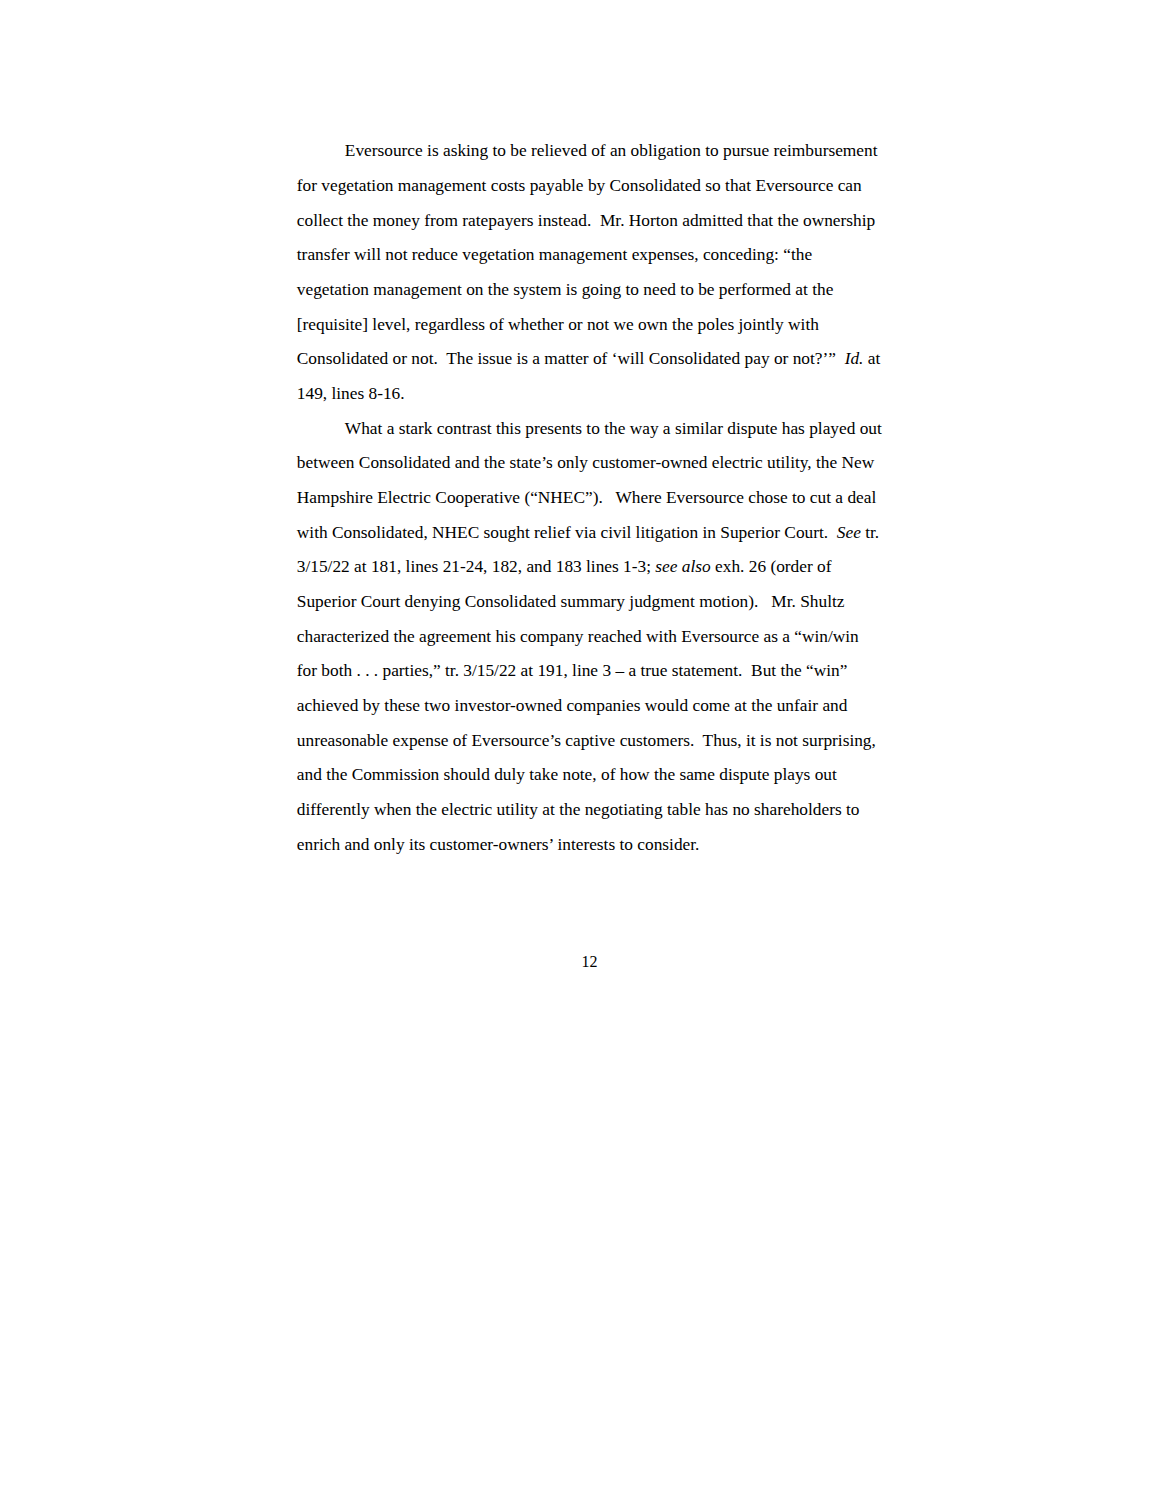Eversource is asking to be relieved of an obligation to pursue reimbursement for vegetation management costs payable by Consolidated so that Eversource can collect the money from ratepayers instead. Mr. Horton admitted that the ownership transfer will not reduce vegetation management expenses, conceding: “the vegetation management on the system is going to need to be performed at the [requisite] level, regardless of whether or not we own the poles jointly with Consolidated or not. The issue is a matter of ‘will Consolidated pay or not?’” Id. at 149, lines 8-16.
What a stark contrast this presents to the way a similar dispute has played out between Consolidated and the state’s only customer-owned electric utility, the New Hampshire Electric Cooperative (“NHEC”). Where Eversource chose to cut a deal with Consolidated, NHEC sought relief via civil litigation in Superior Court. See tr. 3/15/22 at 181, lines 21-24, 182, and 183 lines 1-3; see also exh. 26 (order of Superior Court denying Consolidated summary judgment motion). Mr. Shultz characterized the agreement his company reached with Eversource as a “win/win for both . . . parties,” tr. 3/15/22 at 191, line 3 – a true statement. But the “win” achieved by these two investor-owned companies would come at the unfair and unreasonable expense of Eversource’s captive customers. Thus, it is not surprising, and the Commission should duly take note, of how the same dispute plays out differently when the electric utility at the negotiating table has no shareholders to enrich and only its customer-owners’ interests to consider.
12